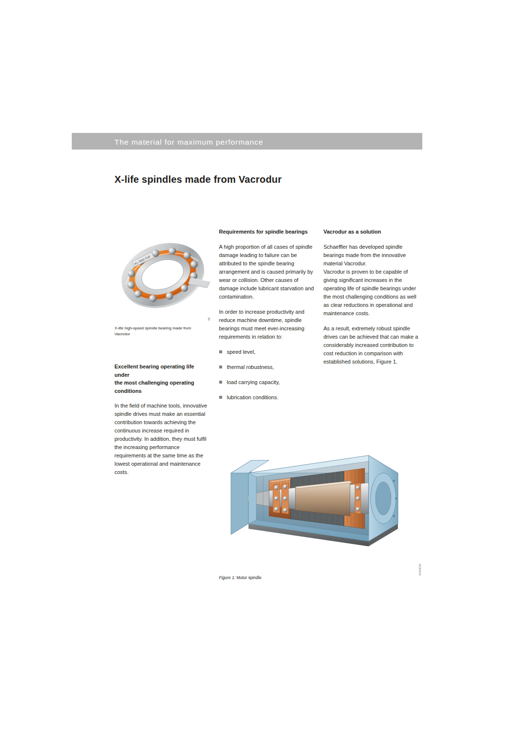The material for maximum performance
X-life spindles made from Vacrodur
XL-7602-TVP
000B7098
X-life high-speed spindle bearing made from
Vacrodur
Excellent bearing operating life under
the most challenging operating
conditions
In the field of machine tools, innovative spindle drives must make an essential contribution towards achieving the continuous increase required in productivity. In addition, they must fulfil the increasing performance requirements at the same time as the lowest operational and maintenance costs.
Requirements for spindle bearings
A high proportion of all cases of spindle damage leading to failure can be attributed to the spindle bearing arrangement and is caused primarily by wear or collision. Other causes of damage include lubricant starvation and contamination.
In order to increase productivity and reduce machine downtime, spindle bearings must meet ever-increasing requirements in relation to:
speed level,
thermal robustness,
load carrying capacity,
lubrication conditions.
Vacrodur as a solution
Schaeffler has developed spindle bearings made from the innovative material Vacrodur.
Vacrodur is proven to be capable of giving significant increases in the operating life of spindle bearings under the most challenging conditions as well as clear reductions in operational and maintenance costs.
As a result, extremely robust spindle drives can be achieved that can make a considerably increased contribution to cost reduction in comparison with established solutions, Figure 1.
00A0E83
Figure 1: Motor spindle